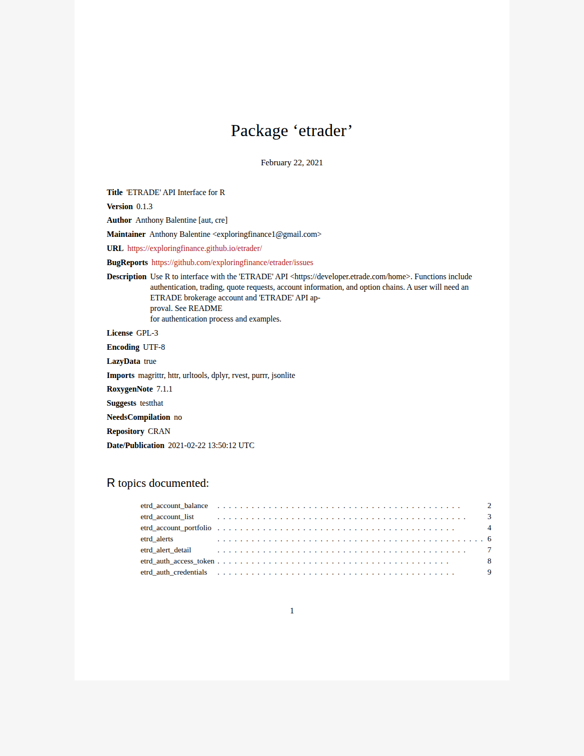Package ‘etrader’
February 22, 2021
Title
'ETRADE' API Interface for R
Version
0.1.3
Author
Anthony Balentine [aut, cre]
Maintainer
Anthony Balentine <exploringfinance1@gmail.com>
URL
https://exploringfinance.github.io/etrader/
BugReports
https://github.com/exploringfinance/etrader/issues
Description
Use R to interface with the 'ETRADE' API <https://developer.etrade.com/home>. Functions include authentication, trading, quote requests, account information, and option chains. A user will need an ETRADE brokerage account and 'ETRADE' API ap-
proval. See README
for authentication process and examples.
License
GPL-3
Encoding
UTF-8
LazyData
true
Imports
magrittr, httr, urltools, dplyr, rvest, purrr, jsonlite
RoxygenNote
7.1.1
Suggests
testthat
NeedsCompilation
no
Repository
CRAN
Date/Publication
2021-02-22 13:50:12 UTC
R topics documented:
| etrd_account_balance | . . . . . . . . . . . . . . . . . . . . . . . . . . . . . . . . . . . . . . . . . . . | 2 |
| etrd_account_list | . . . . . . . . . . . . . . . . . . . . . . . . . . . . . . . . . . . . . . . . . . . . | 3 |
| etrd_account_portfolio | . . . . . . . . . . . . . . . . . . . . . . . . . . . . . . . . . . . . . . . . . . | 4 |
| etrd_alerts | . . . . . . . . . . . . . . . . . . . . . . . . . . . . . . . . . . . . . . . . . . . . . . . | 6 |
| etrd_alert_detail | . . . . . . . . . . . . . . . . . . . . . . . . . . . . . . . . . . . . . . . . . . . . | 7 |
| etrd_auth_access_token | . . . . . . . . . . . . . . . . . . . . . . . . . . . . . . . . . . . . . . . . . | 8 |
| etrd_auth_credentials | . . . . . . . . . . . . . . . . . . . . . . . . . . . . . . . . . . . . . . . . . . | 9 |
1